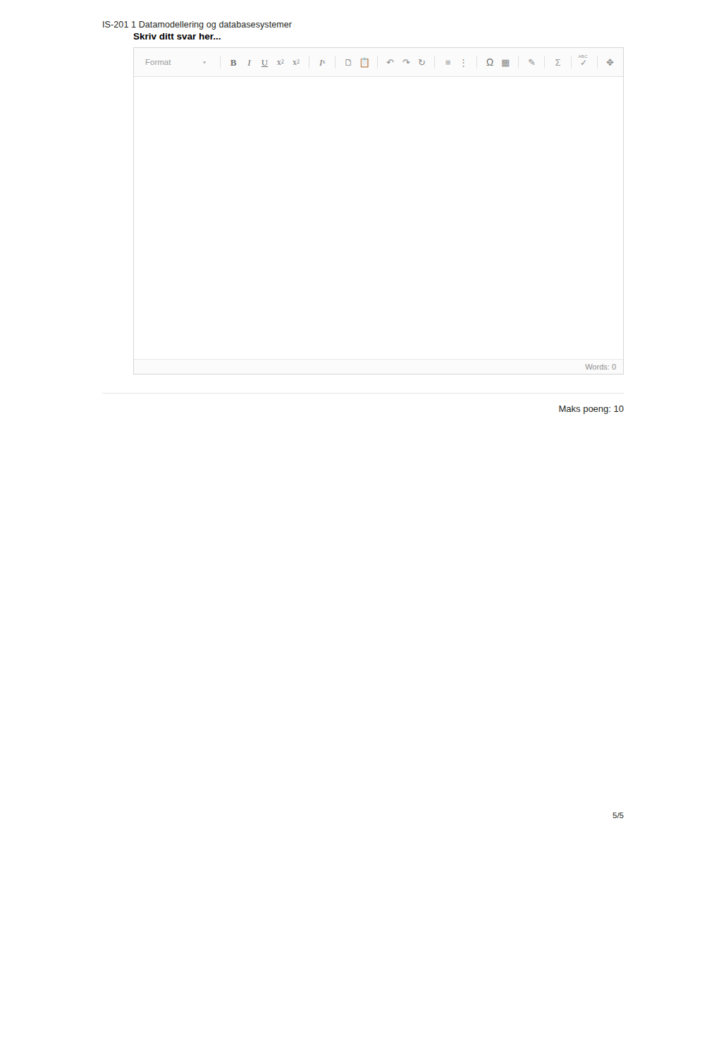IS-201 1 Datamodellering og databasesystemer
Skriv ditt svar her...
Format▾ B I U x2 x2 Ix 🗋 📋 ↶ ↷ ↻ ≡ ⋮ Ω ▦ ✎ Σ ABC✓ ✥
Words: 0
Maks poeng: 10
5/5